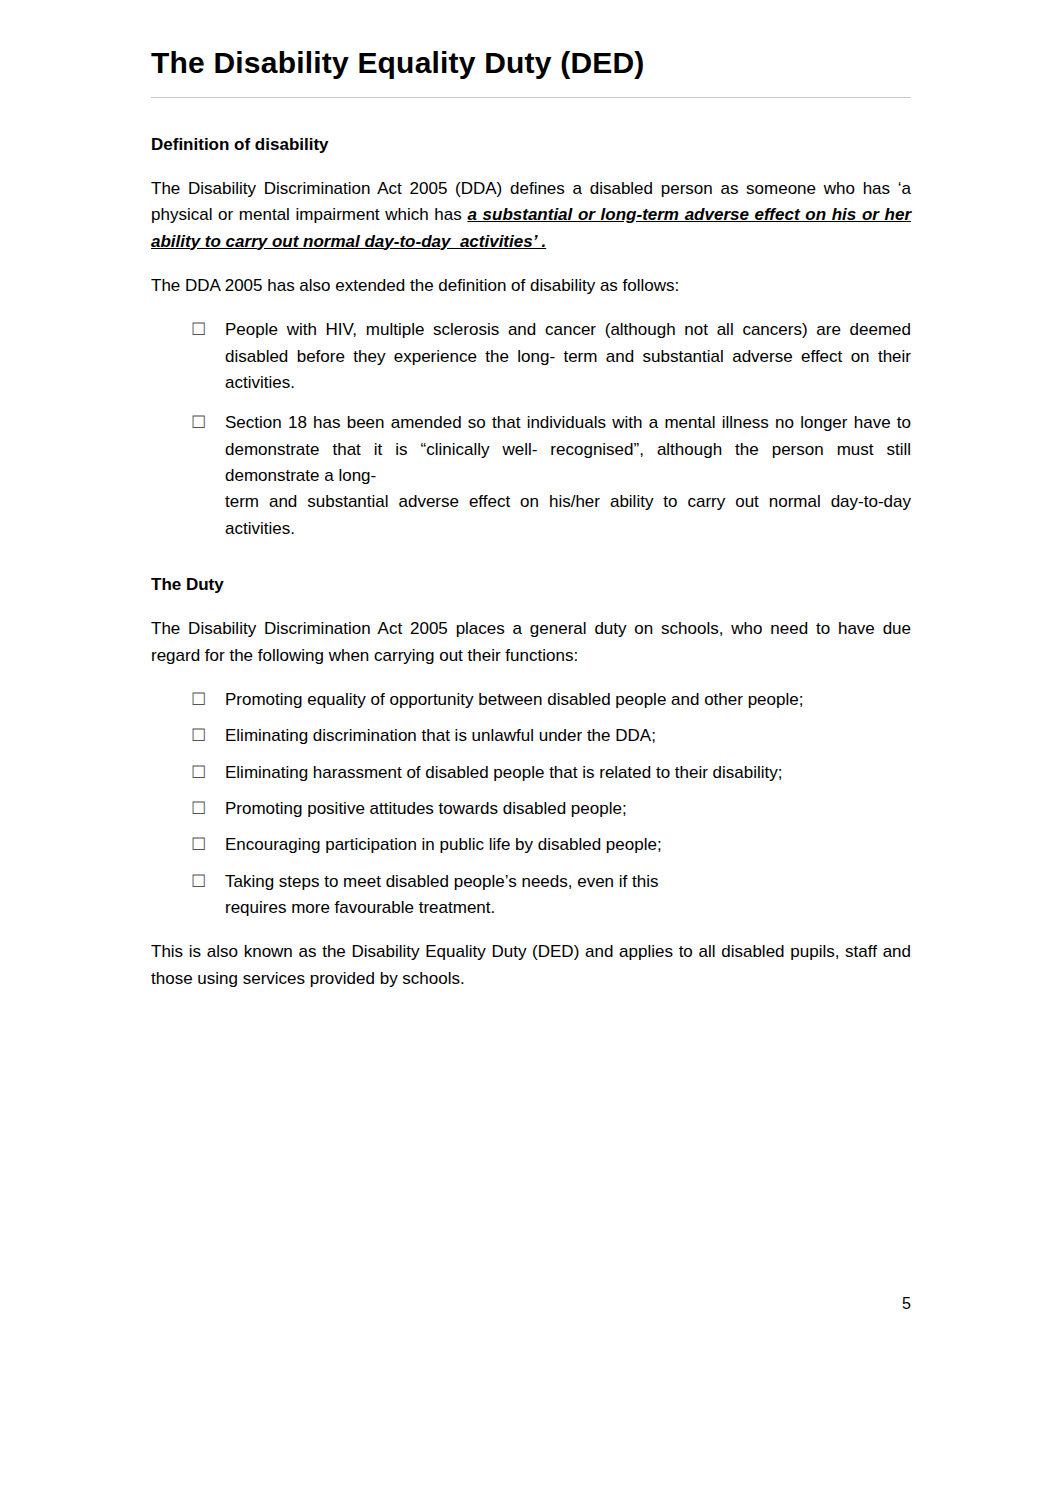The Disability Equality Duty (DED)
Definition of disability
The Disability Discrimination Act 2005 (DDA) defines a disabled person as someone who has ‘a physical or mental impairment which has a substantial or long-term adverse effect on his or her ability to carry out normal day-to-day activities’ .
The DDA 2005 has also extended the definition of disability as follows:
People with HIV, multiple sclerosis and cancer (although not all cancers) are deemed disabled before they experience the long- term and substantial adverse effect on their activities.
Section 18 has been amended so that individuals with a mental illness no longer have to demonstrate that it is “clinically well- recognised”, although the person must still demonstrate a long-
term and substantial adverse effect on his/her ability to carry out normal day-to-day activities.
The Duty
The Disability Discrimination Act 2005 places a general duty on schools, who need to have due regard for the following when carrying out their functions:
Promoting equality of opportunity between disabled people and other people;
Eliminating discrimination that is unlawful under the DDA;
Eliminating harassment of disabled people that is related to their disability;
Promoting positive attitudes towards disabled people;
Encouraging participation in public life by disabled people;
Taking steps to meet disabled people’s needs, even if this
requires more favourable treatment.
This is also known as the Disability Equality Duty (DED) and applies to all disabled pupils, staff and those using services provided by schools.
5